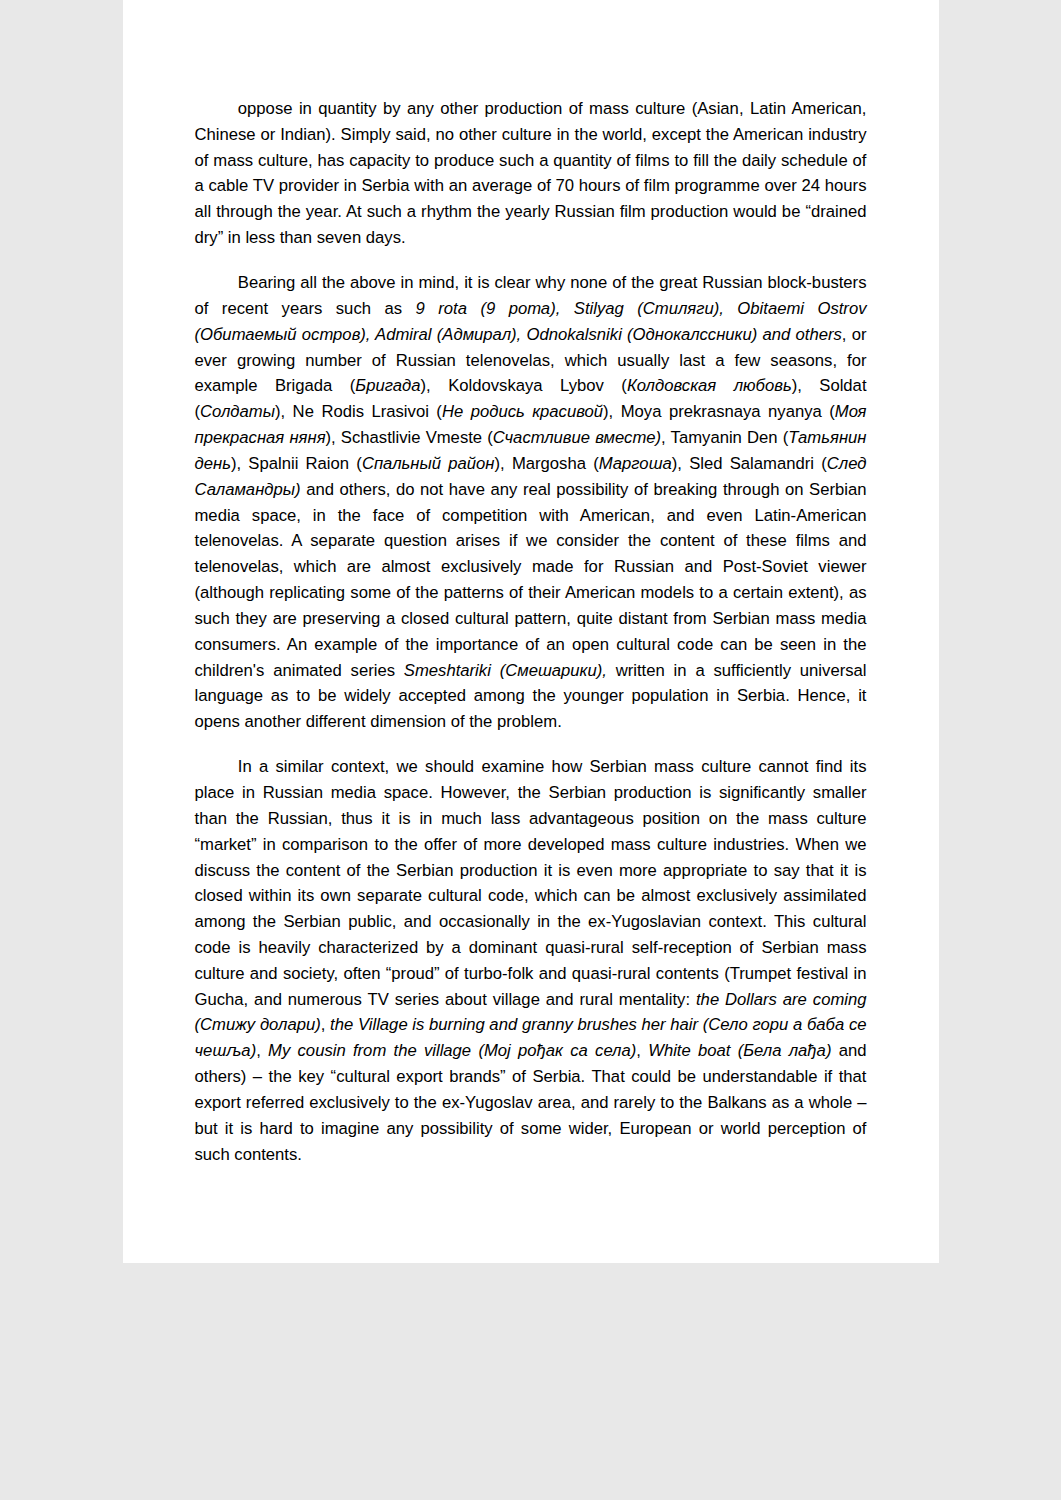oppose in quantity by any other production of mass culture (Asian, Latin American, Chinese or Indian). Simply said, no other culture in the world, except the American industry of mass culture, has capacity to produce such a quantity of films to fill the daily schedule of a cable TV provider in Serbia with an average of 70 hours of film programme over 24 hours all through the year. At such a rhythm the yearly Russian film production would be “drained dry” in less than seven days.
Bearing all the above in mind, it is clear why none of the great Russian block-busters of recent years such as 9 rota (9 рота), Stilyag (Стиляги), Obitaemi Ostrov (Обитаемый остров), Admiral (Адмирал), Odnokalsniki (Однокалссники) and others, or ever growing number of Russian telenovelas, which usually last a few seasons, for example Brigada (Бригада), Koldovskaya Lybov (Колдовская любовь), Soldat (Солдаты), Ne Rodis Lrasivoi (Не родись красивой), Moya prekrasnaya nyanya (Моя прекрасная няня), Schastlivie Vmeste (Счастливие вместе), Tamyanin Den (Татьянин день), Spalnii Raion (Спальный район), Margosha (Маргоша), Sled Salamandri (След Саламандры) and others, do not have any real possibility of breaking through on Serbian media space, in the face of competition with American, and even Latin-American telenovelas. A separate question arises if we consider the content of these films and telenovelas, which are almost exclusively made for Russian and Post-Soviet viewer (although replicating some of the patterns of their American models to a certain extent), as such they are preserving a closed cultural pattern, quite distant from Serbian mass media consumers. An example of the importance of an open cultural code can be seen in the children's animated series Smeshtariki (Смешарики), written in a sufficiently universal language as to be widely accepted among the younger population in Serbia. Hence, it opens another different dimension of the problem.
In a similar context, we should examine how Serbian mass culture cannot find its place in Russian media space. However, the Serbian production is significantly smaller than the Russian, thus it is in much lass advantageous position on the mass culture “market” in comparison to the offer of more developed mass culture industries. When we discuss the content of the Serbian production it is even more appropriate to say that it is closed within its own separate cultural code, which can be almost exclusively assimilated among the Serbian public, and occasionally in the ex-Yugoslavian context. This cultural code is heavily characterized by a dominant quasi-rural self-reception of Serbian mass culture and society, often “proud” of turbo-folk and quasi-rural contents (Trumpet festival in Gucha, and numerous TV series about village and rural mentality: the Dollars are coming (Стижу долари), the Village is burning and granny brushes her hair (Село гори а баба се чешља), My cousin from the village (Мој рођак са села), White boat (Бела лађа) and others) – the key “cultural export brands” of Serbia. That could be understandable if that export referred exclusively to the ex-Yugoslav area, and rarely to the Balkans as a whole – but it is hard to imagine any possibility of some wider, European or world perception of such contents.